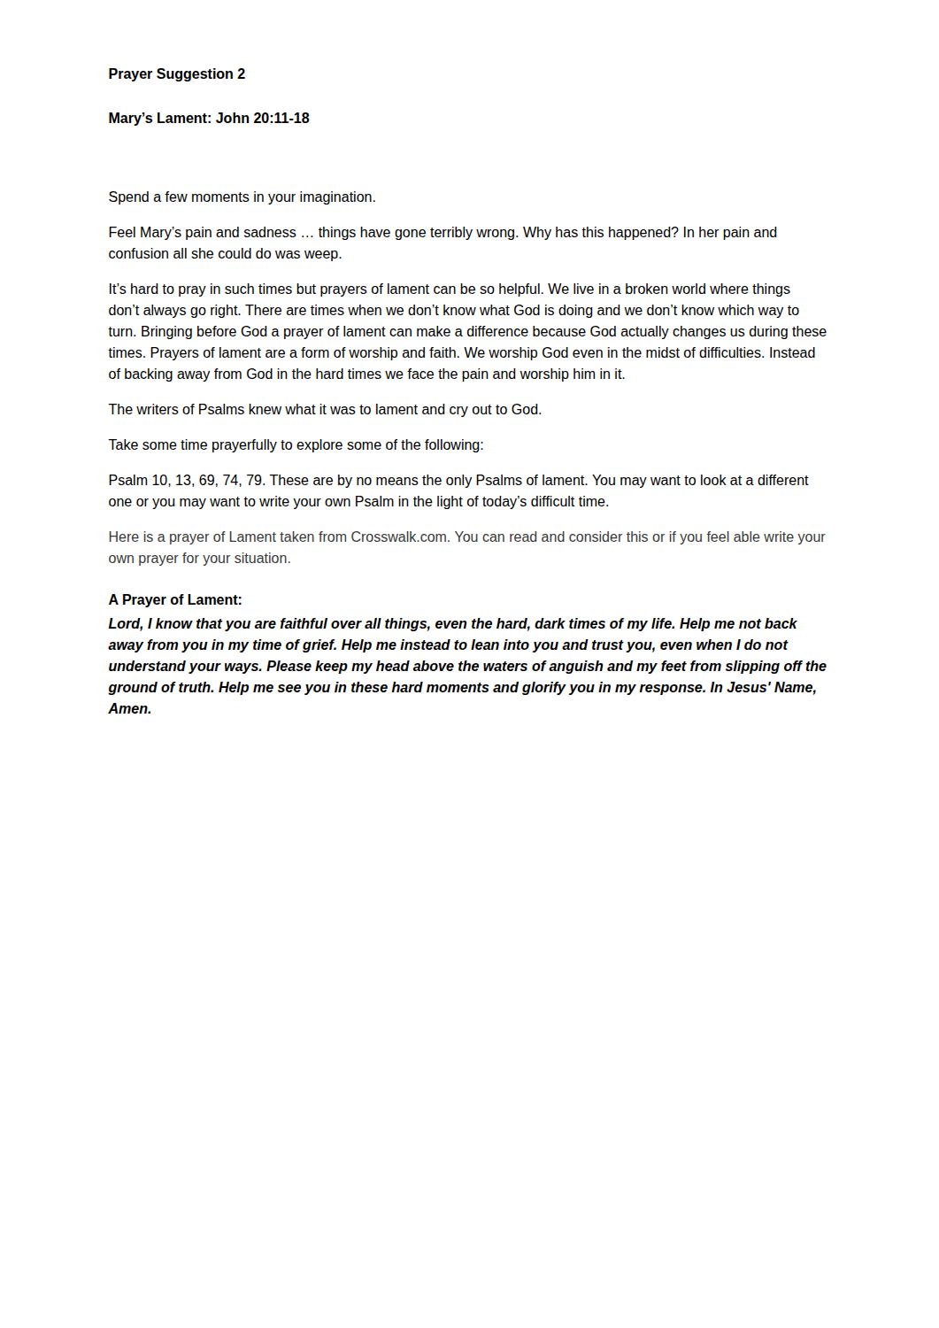Prayer Suggestion 2
Mary’s Lament: John 20:11-18
Spend a few moments in your imagination.
Feel Mary’s pain and sadness … things have gone terribly wrong. Why has this happened? In her pain and confusion all she could do was weep.
It’s hard to pray in such times but prayers of lament can be so helpful. We live in a broken world where things don’t always go right. There are times when we don’t know what God is doing and we don’t know which way to turn. Bringing before God a prayer of lament can make a difference because God actually changes us during these times. Prayers of lament are a form of worship and faith. We worship God even in the midst of difficulties. Instead of backing away from God in the hard times we face the pain and worship him in it.
The writers of Psalms knew what it was to lament and cry out to God.
Take some time prayerfully to explore some of the following:
Psalm 10, 13, 69, 74, 79. These are by no means the only Psalms of lament. You may want to look at a different one or you may want to write your own Psalm in the light of today’s difficult time.
Here is a prayer of Lament taken from Crosswalk.com. You can read and consider this or if you feel able write your own prayer for your situation.
A Prayer of Lament:
Lord, I know that you are faithful over all things, even the hard, dark times of my life. Help me not back away from you in my time of grief. Help me instead to lean into you and trust you, even when I do not understand your ways. Please keep my head above the waters of anguish and my feet from slipping off the ground of truth. Help me see you in these hard moments and glorify you in my response. In Jesus' Name, Amen.